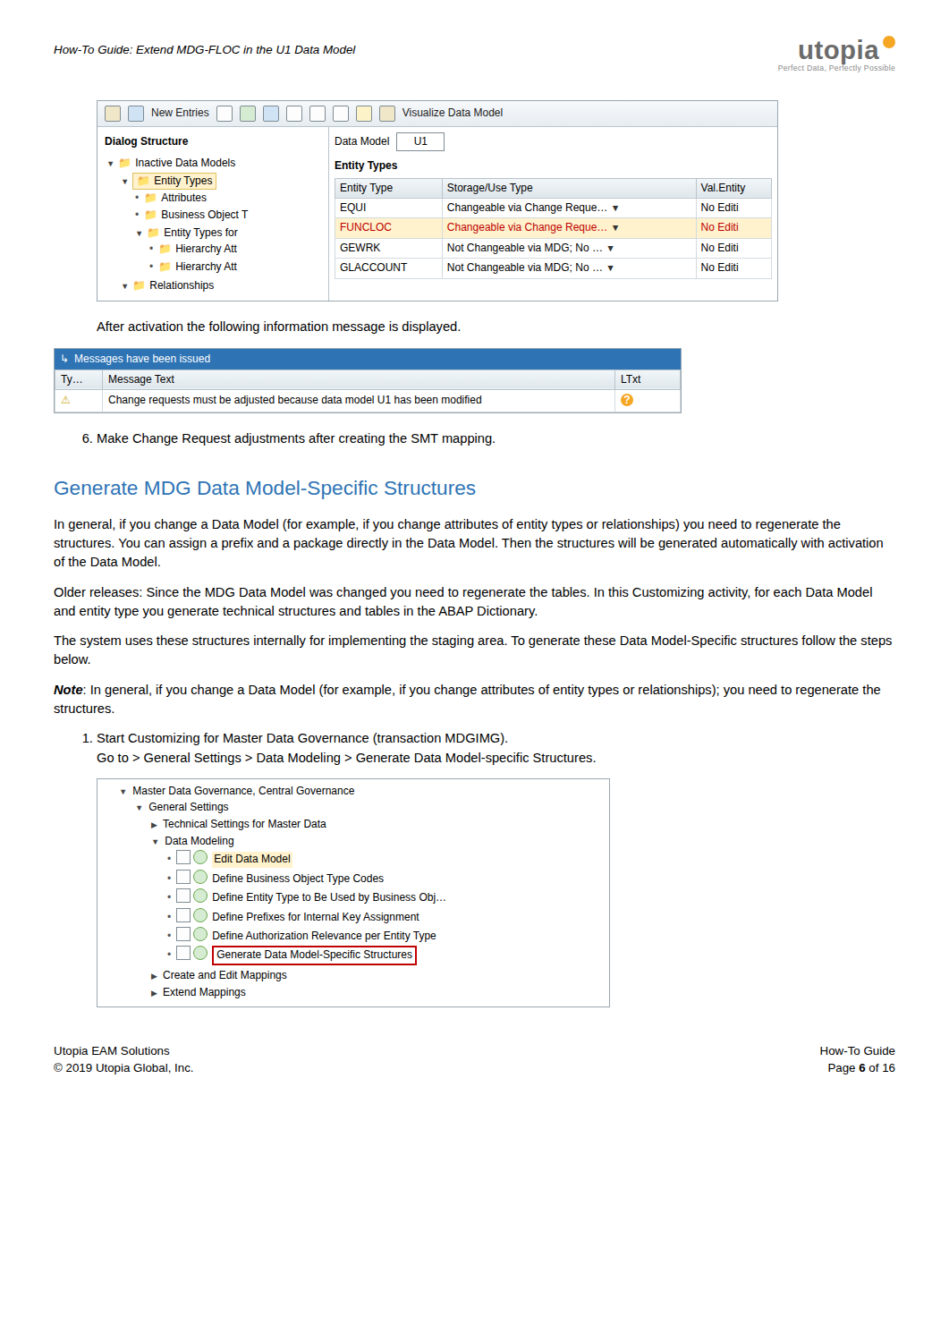How-To Guide: Extend MDG-FLOC in the U1 Data Model
utopia
Perfect Data, Perfectly Possible
New Entries Visualize Data Model
Dialog Structure
Inactive Data Models
Entity Types
Attributes
Business Object T
Entity Types for
Hierarchy Att
Hierarchy Att
Relationships
Data Model U1
Entity Types
| Entity Type | Storage/Use Type | Val.Entity |
| --- | --- | --- |
| EQUI | Changeable via Change Reque… ▼ | No Editi |
| FUNCLOC | Changeable via Change Reque… ▼ | No Editi |
| GEWRK | Not Changeable via MDG; No … ▼ | No Editi |
| GLACCOUNT | Not Changeable via MDG; No … ▼ | No Editi |
After activation the following information message is displayed.
Messages have been issued
| Ty… | Message Text | LTxt |
| --- | --- | --- |
| ⚠ | Change requests must be adjusted because data model U1 has been modified | ? |
Make Change Request adjustments after creating the SMT mapping.
Generate MDG Data Model-Specific Structures
In general, if you change a Data Model (for example, if you change attributes of entity types or relationships) you need to regenerate the structures. You can assign a prefix and a package directly in the Data Model. Then the structures will be generated automatically with activation of the Data Model.
Older releases: Since the MDG Data Model was changed you need to regenerate the tables. In this Customizing activity, for each Data Model and entity type you generate technical structures and tables in the ABAP Dictionary.
The system uses these structures internally for implementing the staging area. To generate these Data Model-Specific structures follow the steps below.
Note: In general, if you change a Data Model (for example, if you change attributes of entity types or relationships); you need to regenerate the structures.
Start Customizing for Master Data Governance (transaction MDGIMG).
Go to > General Settings > Data Modeling > Generate Data Model-specific Structures.
Master Data Governance, Central Governance
General Settings
Technical Settings for Master Data
Data Modeling
Edit Data Model
Define Business Object Type Codes
Define Entity Type to Be Used by Business Obj…
Define Prefixes for Internal Key Assignment
Define Authorization Relevance per Entity Type
Generate Data Model-Specific Structures
Create and Edit Mappings
Extend Mappings
Utopia EAM Solutions
© 2019 Utopia Global, Inc.
How-To Guide
Page 6 of 16